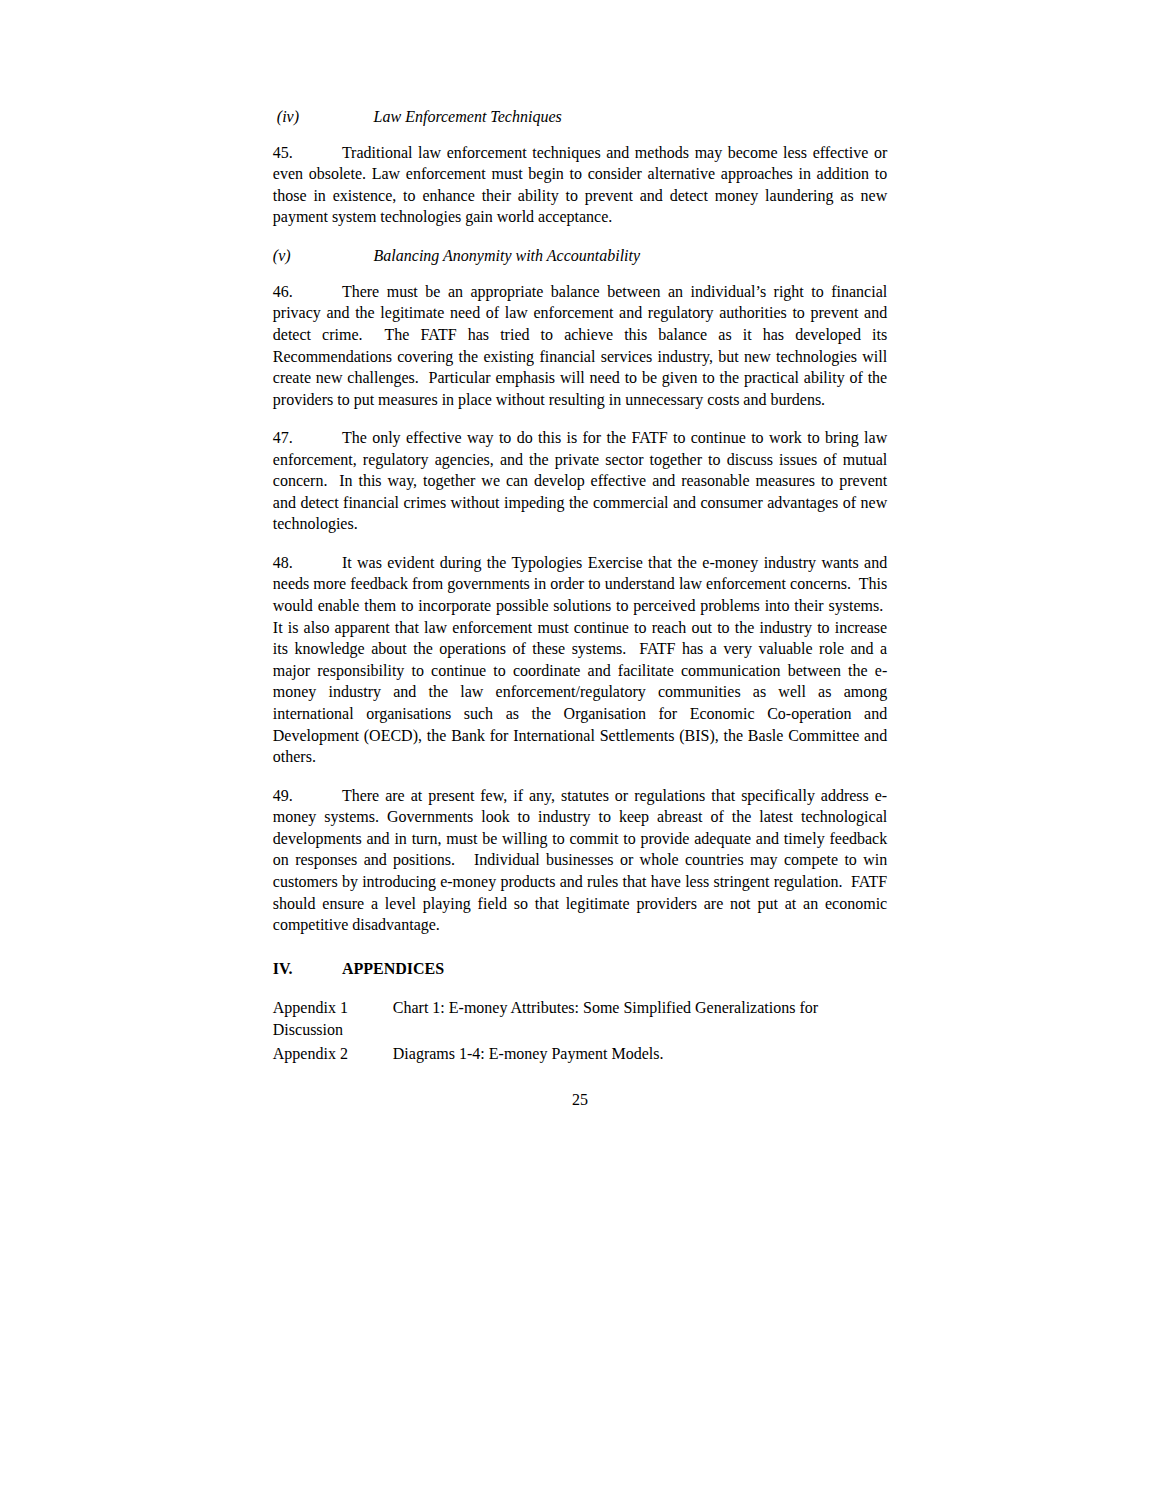(iv) Law Enforcement Techniques
45. Traditional law enforcement techniques and methods may become less effective or even obsolete. Law enforcement must begin to consider alternative approaches in addition to those in existence, to enhance their ability to prevent and detect money laundering as new payment system technologies gain world acceptance.
(v) Balancing Anonymity with Accountability
46. There must be an appropriate balance between an individual’s right to financial privacy and the legitimate need of law enforcement and regulatory authorities to prevent and detect crime. The FATF has tried to achieve this balance as it has developed its Recommendations covering the existing financial services industry, but new technologies will create new challenges. Particular emphasis will need to be given to the practical ability of the providers to put measures in place without resulting in unnecessary costs and burdens.
47. The only effective way to do this is for the FATF to continue to work to bring law enforcement, regulatory agencies, and the private sector together to discuss issues of mutual concern. In this way, together we can develop effective and reasonable measures to prevent and detect financial crimes without impeding the commercial and consumer advantages of new technologies.
48. It was evident during the Typologies Exercise that the e-money industry wants and needs more feedback from governments in order to understand law enforcement concerns. This would enable them to incorporate possible solutions to perceived problems into their systems. It is also apparent that law enforcement must continue to reach out to the industry to increase its knowledge about the operations of these systems. FATF has a very valuable role and a major responsibility to continue to coordinate and facilitate communication between the e-money industry and the law enforcement/regulatory communities as well as among international organisations such as the Organisation for Economic Co-operation and Development (OECD), the Bank for International Settlements (BIS), the Basle Committee and others.
49. There are at present few, if any, statutes or regulations that specifically address e-money systems. Governments look to industry to keep abreast of the latest technological developments and in turn, must be willing to commit to provide adequate and timely feedback on responses and positions. Individual businesses or whole countries may compete to win customers by introducing e-money products and rules that have less stringent regulation. FATF should ensure a level playing field so that legitimate providers are not put at an economic competitive disadvantage.
IV. APPENDICES
Appendix 1 Chart 1: E-money Attributes: Some Simplified Generalizations for Discussion
Appendix 2 Diagrams 1-4: E-money Payment Models.
25